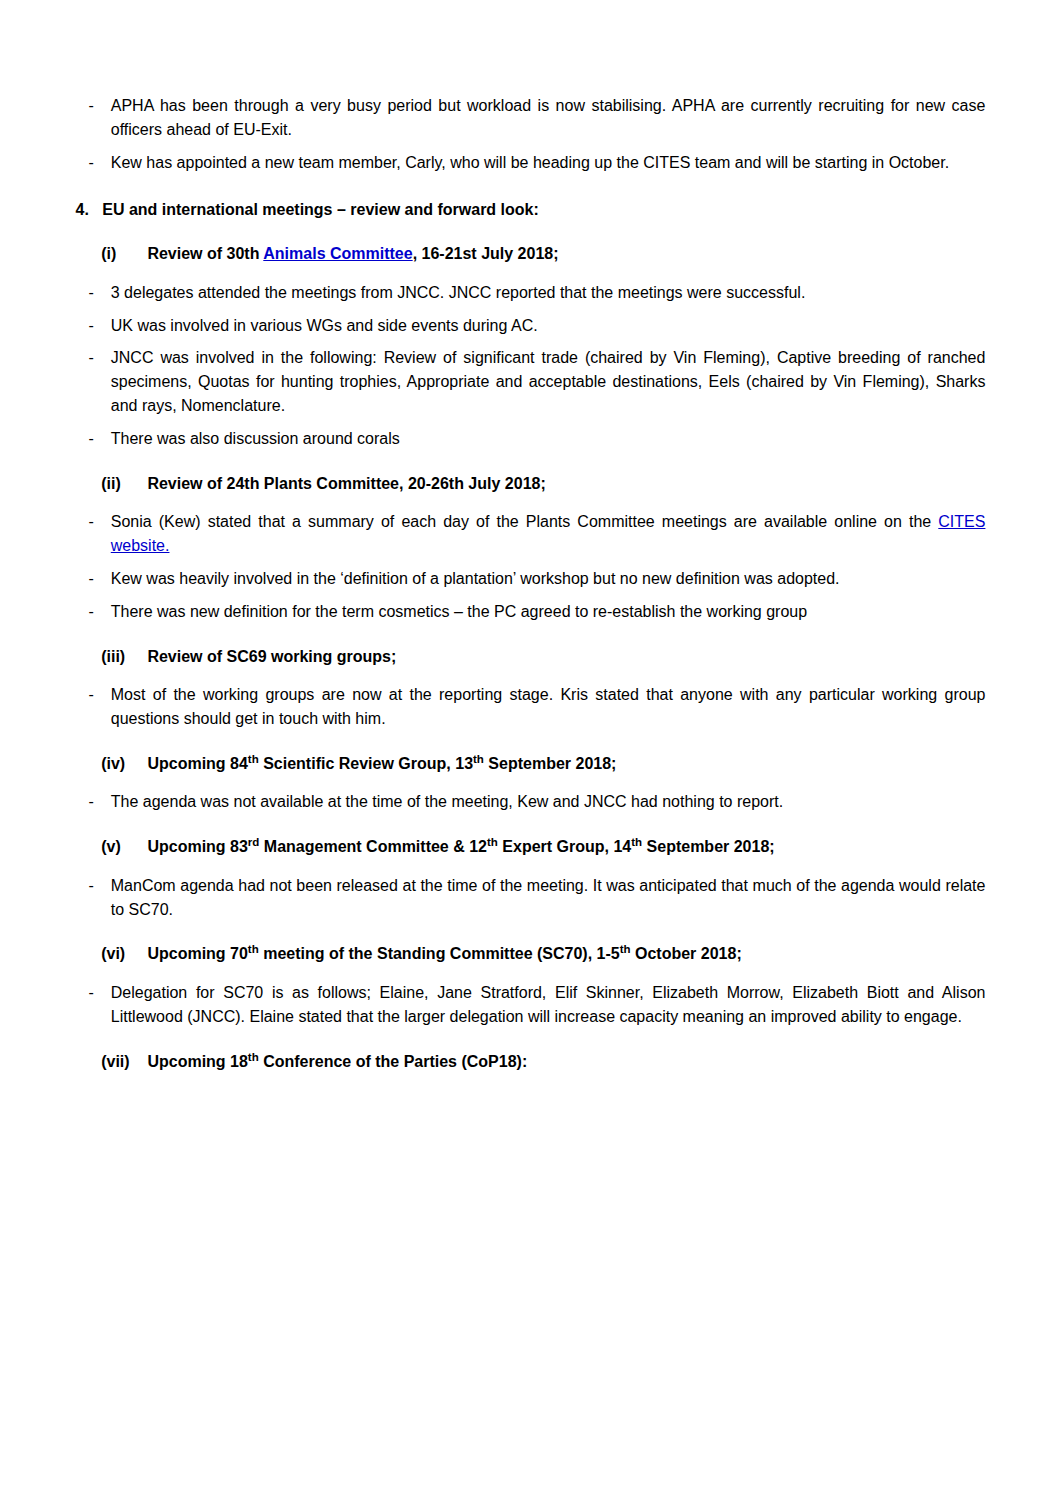APHA has been through a very busy period but workload is now stabilising. APHA are currently recruiting for new case officers ahead of EU-Exit.
Kew has appointed a new team member, Carly, who will be heading up the CITES team and will be starting in October.
4. EU and international meetings – review and forward look:
(i) Review of 30th Animals Committee, 16-21st July 2018;
3 delegates attended the meetings from JNCC. JNCC reported that the meetings were successful.
UK was involved in various WGs and side events during AC.
JNCC was involved in the following: Review of significant trade (chaired by Vin Fleming), Captive breeding of ranched specimens, Quotas for hunting trophies, Appropriate and acceptable destinations, Eels (chaired by Vin Fleming), Sharks and rays, Nomenclature.
There was also discussion around corals
(ii) Review of 24th Plants Committee, 20-26th July 2018;
Sonia (Kew) stated that a summary of each day of the Plants Committee meetings are available online on the CITES website.
Kew was heavily involved in the ‘definition of a plantation’ workshop but no new definition was adopted.
There was new definition for the term cosmetics – the PC agreed to re-establish the working group
(iii) Review of SC69 working groups;
Most of the working groups are now at the reporting stage. Kris stated that anyone with any particular working group questions should get in touch with him.
(iv) Upcoming 84th Scientific Review Group, 13th September 2018;
The agenda was not available at the time of the meeting, Kew and JNCC had nothing to report.
(v) Upcoming 83rd Management Committee & 12th Expert Group, 14th September 2018;
ManCom agenda had not been released at the time of the meeting. It was anticipated that much of the agenda would relate to SC70.
(vi) Upcoming 70th meeting of the Standing Committee (SC70), 1-5th October 2018;
Delegation for SC70 is as follows; Elaine, Jane Stratford, Elif Skinner, Elizabeth Morrow, Elizabeth Biott and Alison Littlewood (JNCC). Elaine stated that the larger delegation will increase capacity meaning an improved ability to engage.
(vii) Upcoming 18th Conference of the Parties (CoP18):